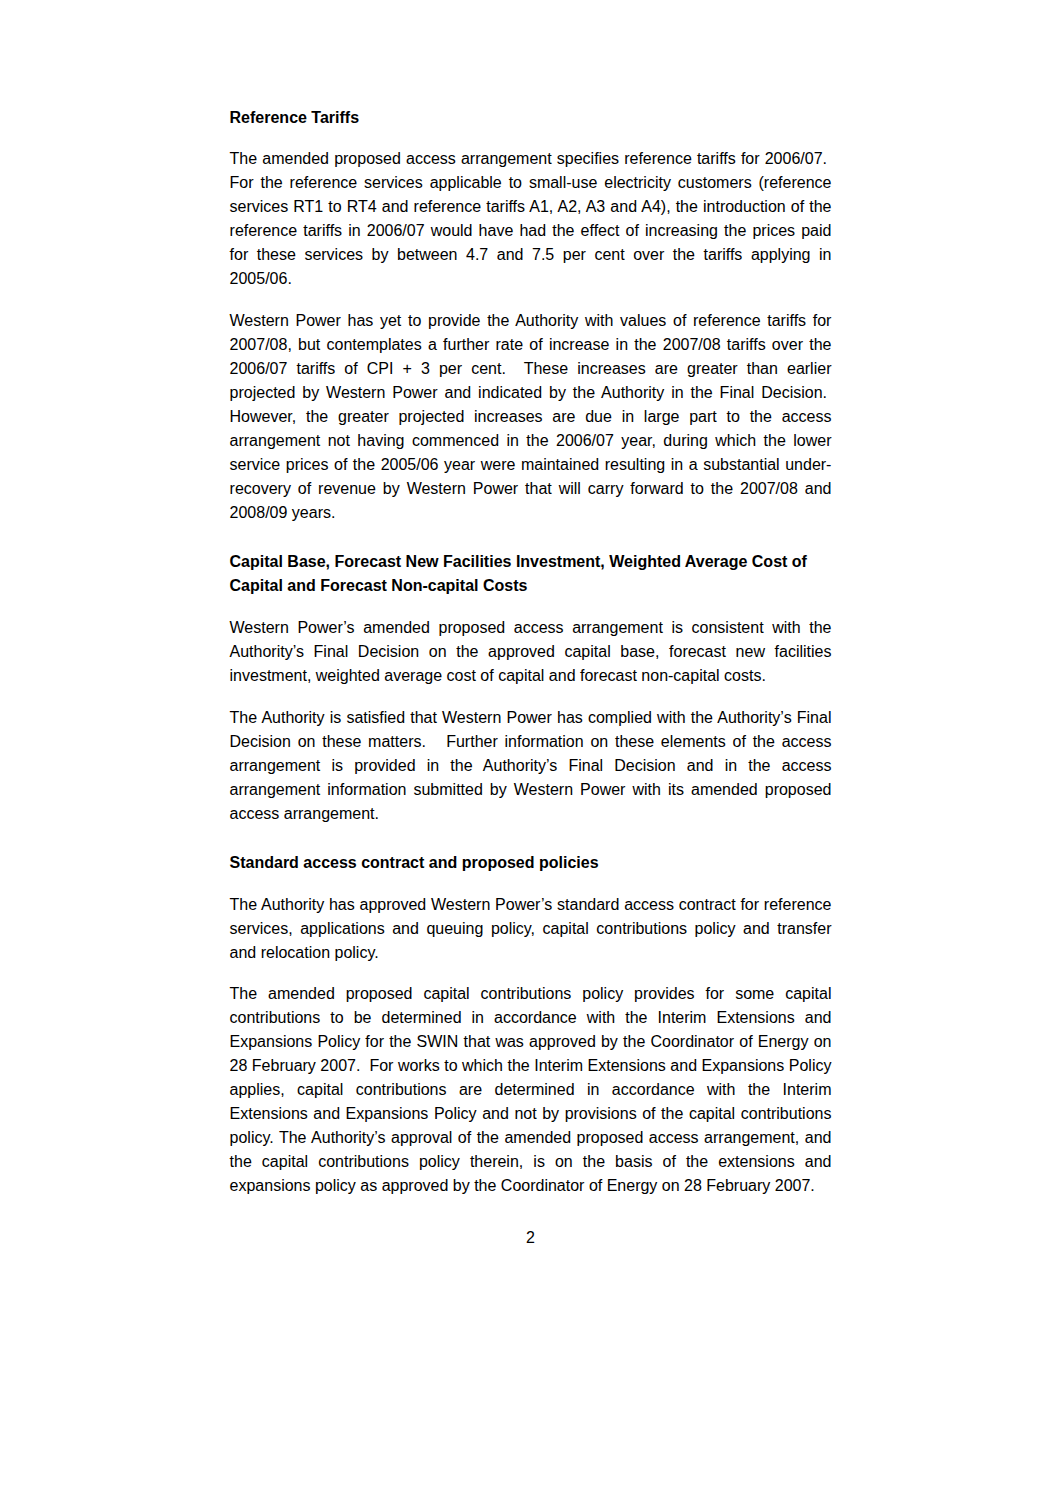Reference Tariffs
The amended proposed access arrangement specifies reference tariffs for 2006/07. For the reference services applicable to small-use electricity customers (reference services RT1 to RT4 and reference tariffs A1, A2, A3 and A4), the introduction of the reference tariffs in 2006/07 would have had the effect of increasing the prices paid for these services by between 4.7 and 7.5 per cent over the tariffs applying in 2005/06.
Western Power has yet to provide the Authority with values of reference tariffs for 2007/08, but contemplates a further rate of increase in the 2007/08 tariffs over the 2006/07 tariffs of CPI + 3 per cent. These increases are greater than earlier projected by Western Power and indicated by the Authority in the Final Decision. However, the greater projected increases are due in large part to the access arrangement not having commenced in the 2006/07 year, during which the lower service prices of the 2005/06 year were maintained resulting in a substantial under-recovery of revenue by Western Power that will carry forward to the 2007/08 and 2008/09 years.
Capital Base, Forecast New Facilities Investment, Weighted Average Cost of Capital and Forecast Non-capital Costs
Western Power’s amended proposed access arrangement is consistent with the Authority’s Final Decision on the approved capital base, forecast new facilities investment, weighted average cost of capital and forecast non-capital costs.
The Authority is satisfied that Western Power has complied with the Authority’s Final Decision on these matters. Further information on these elements of the access arrangement is provided in the Authority’s Final Decision and in the access arrangement information submitted by Western Power with its amended proposed access arrangement.
Standard access contract and proposed policies
The Authority has approved Western Power’s standard access contract for reference services, applications and queuing policy, capital contributions policy and transfer and relocation policy.
The amended proposed capital contributions policy provides for some capital contributions to be determined in accordance with the Interim Extensions and Expansions Policy for the SWIN that was approved by the Coordinator of Energy on 28 February 2007. For works to which the Interim Extensions and Expansions Policy applies, capital contributions are determined in accordance with the Interim Extensions and Expansions Policy and not by provisions of the capital contributions policy. The Authority’s approval of the amended proposed access arrangement, and the capital contributions policy therein, is on the basis of the extensions and expansions policy as approved by the Coordinator of Energy on 28 February 2007.
2